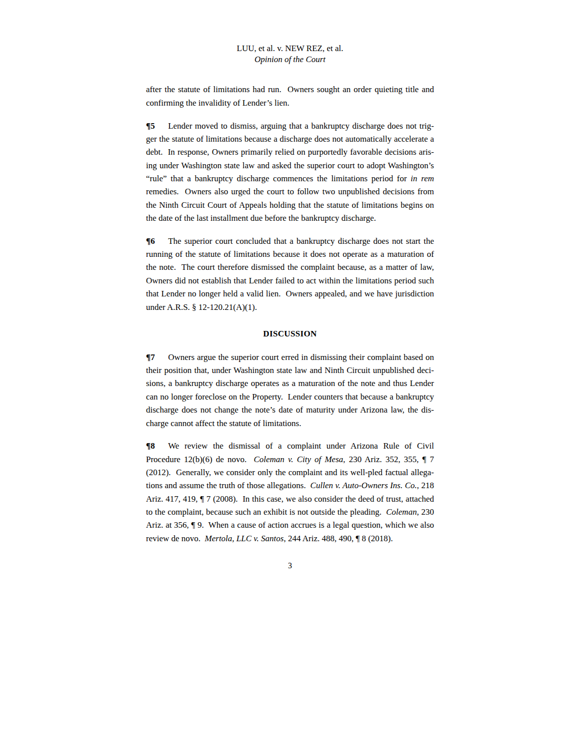LUU, et al. v. NEW REZ, et al. Opinion of the Court
after the statute of limitations had run. Owners sought an order quieting title and confirming the invalidity of Lender’s lien.
¶5 Lender moved to dismiss, arguing that a bankruptcy discharge does not trigger the statute of limitations because a discharge does not automatically accelerate a debt. In response, Owners primarily relied on purportedly favorable decisions arising under Washington state law and asked the superior court to adopt Washington’s “rule” that a bankruptcy discharge commences the limitations period for in rem remedies. Owners also urged the court to follow two unpublished decisions from the Ninth Circuit Court of Appeals holding that the statute of limitations begins on the date of the last installment due before the bankruptcy discharge.
¶6 The superior court concluded that a bankruptcy discharge does not start the running of the statute of limitations because it does not operate as a maturation of the note. The court therefore dismissed the complaint because, as a matter of law, Owners did not establish that Lender failed to act within the limitations period such that Lender no longer held a valid lien. Owners appealed, and we have jurisdiction under A.R.S. § 12-120.21(A)(1).
DISCUSSION
¶7 Owners argue the superior court erred in dismissing their complaint based on their position that, under Washington state law and Ninth Circuit unpublished decisions, a bankruptcy discharge operates as a maturation of the note and thus Lender can no longer foreclose on the Property. Lender counters that because a bankruptcy discharge does not change the note’s date of maturity under Arizona law, the discharge cannot affect the statute of limitations.
¶8 We review the dismissal of a complaint under Arizona Rule of Civil Procedure 12(b)(6) de novo. Coleman v. City of Mesa, 230 Ariz. 352, 355, ¶ 7 (2012). Generally, we consider only the complaint and its well-pled factual allegations and assume the truth of those allegations. Cullen v. Auto-Owners Ins. Co., 218 Ariz. 417, 419, ¶ 7 (2008). In this case, we also consider the deed of trust, attached to the complaint, because such an exhibit is not outside the pleading. Coleman, 230 Ariz. at 356, ¶ 9. When a cause of action accrues is a legal question, which we also review de novo. Mertola, LLC v. Santos, 244 Ariz. 488, 490, ¶ 8 (2018).
3